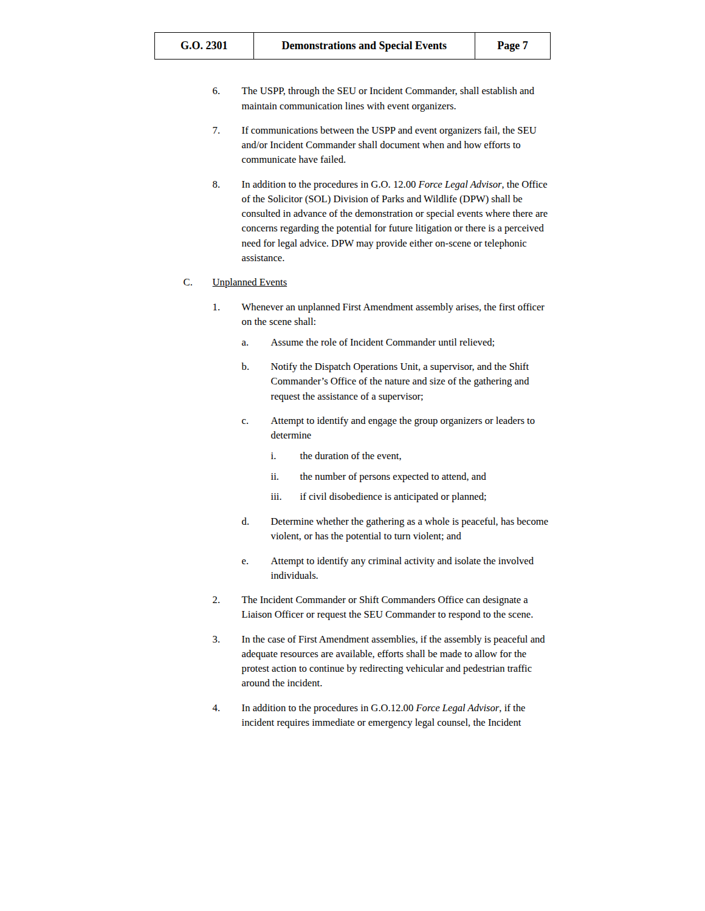| G.O. 2301 | Demonstrations and Special Events | Page 7 |
| 6. | The USPP, through the SEU or Incident Commander, shall establish and maintain communication lines with event organizers. |
| 7. | If communications between the USPP and event organizers fail, the SEU and/or Incident Commander shall document when and how efforts to communicate have failed. |
| 8. | In addition to the procedures in G.O. 12.00 Force Legal Advisor , the Office of the Solicitor (SOL) Division of Parks and Wildlife (DPW) shall be consulted in advance of the demonstration or special events where there are concerns regarding the potential for future litigation or there is a perceived need for legal advice. DPW may provide either on-scene or telephonic assistance. |
| C. | Unplanned Events |
| 1. | Whenever an unplanned First Amendment assembly arises, the first officer on the scene shall: |
| a. | Assume the role of Incident Commander until relieved; |
| b. | Notify the Dispatch Operations Unit, a supervisor, and the Shift Commander’s Office of the nature and size of the gathering and request the assistance of a supervisor; |
| c. | Attempt to identify and engage the group organizers or leaders to determine |
| i. | the duration of the event, |
| ii. | the number of persons expected to attend, and |
| iii. | if civil disobedience is anticipated or planned; |
| d. | Determine whether the gathering as a whole is peaceful, has become violent, or has the potential to turn violent; and |
| e. | Attempt to identify any criminal activity and isolate the involved individuals. |
| 2. | The Incident Commander or Shift Commanders Office can designate a Liaison Officer or request the SEU Commander to respond to the scene. |
| 3. | In the case of First Amendment assemblies, if the assembly is peaceful and adequate resources are available, efforts shall be made to allow for the protest action to continue by redirecting vehicular and pedestrian traffic around the incident. |
| 4. | In addition to the procedures in G.O.12.00 Force Legal Advisor , if the incident requires immediate or emergency legal counsel, the Incident |